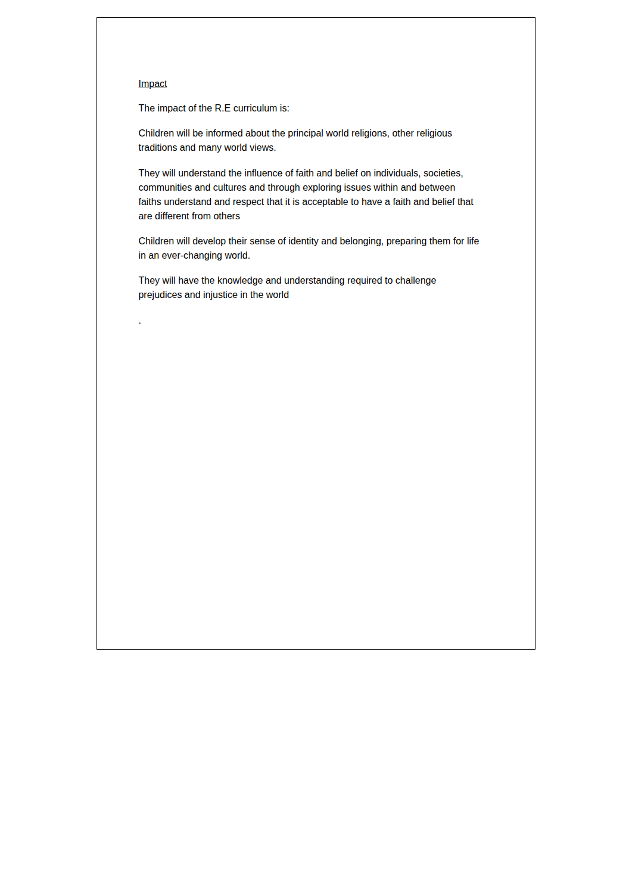Impact
The impact of the R.E curriculum is:
Children will be informed about the principal world religions, other religious traditions and many world views.
They will understand the influence of faith and belief on individuals, societies, communities and cultures and through exploring issues within and between faiths understand and respect that it is acceptable to have a faith and belief that are different from others
Children will develop their sense of identity and belonging, preparing them for life in an ever-changing world.
They will have the knowledge and understanding required to challenge prejudices and injustice in the world
.